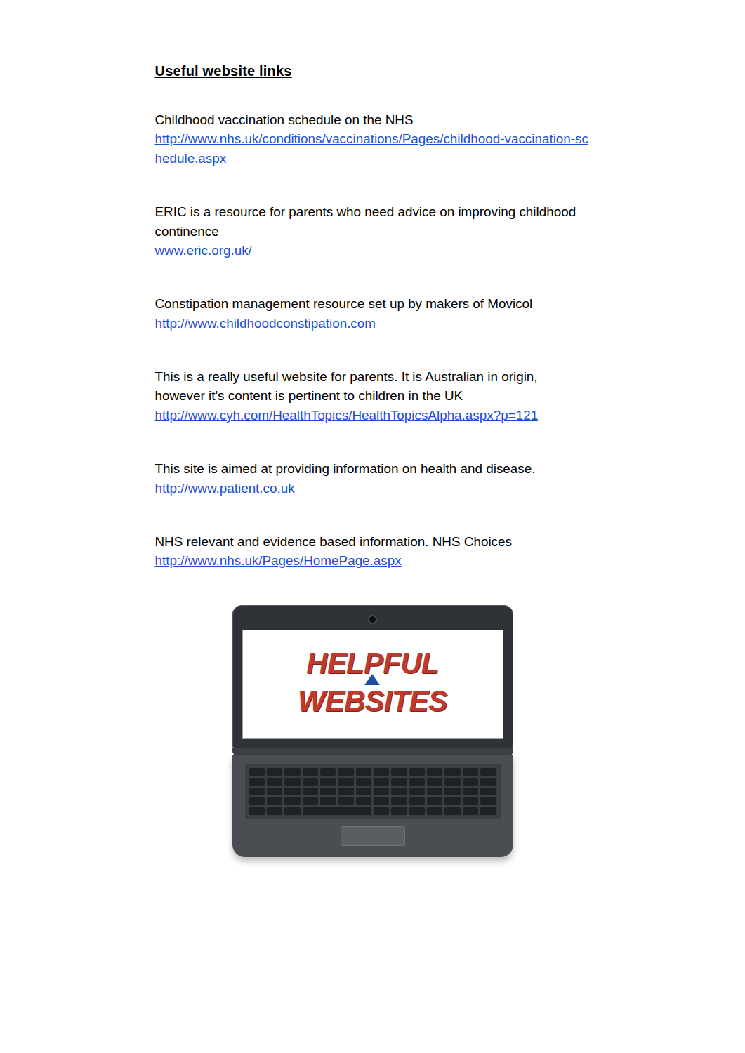Useful website links
Childhood vaccination schedule on the NHS
http://www.nhs.uk/conditions/vaccinations/Pages/childhood-vaccination-schedule.aspx
ERIC is a resource for parents who need advice on improving childhood continence
www.eric.org.uk/
Constipation management resource set up by makers of Movicol
http://www.childhoodconstipation.com
This is a really useful website for parents. It is Australian in origin, however it's content is pertinent to children in the UK
http://www.cyh.com/HealthTopics/HealthTopicsAlpha.aspx?p=121
This site is aimed at providing information on health and disease.
http://www.patient.co.uk
NHS relevant and evidence based information. NHS Choices
http://www.nhs.uk/Pages/HomePage.aspx
HELPFUL WEBSITES